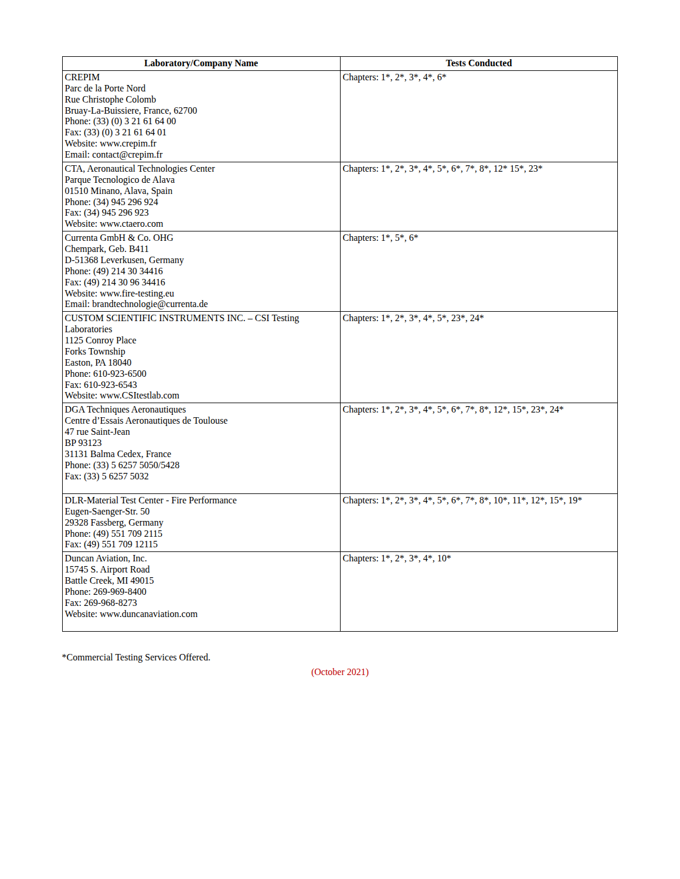| Laboratory/Company Name | Tests Conducted |
| --- | --- |
| CREPIM Parc de la Porte Nord Rue Christophe Colomb Bruay-La-Buissiere, France, 62700 Phone: (33) (0) 3 21 61 64 00 Fax: (33) (0) 3 21 61 64 01 Website: www.crepim.fr Email: contact@crepim.fr | Chapters: 1*, 2*, 3*, 4*, 6* |
| CTA, Aeronautical Technologies Center Parque Tecnologico de Alava 01510 Minano, Alava, Spain Phone: (34) 945 296 924 Fax: (34) 945 296 923 Website: www.ctaero.com | Chapters: 1*, 2*, 3*, 4*, 5*, 6*, 7*, 8*, 12* 15*, 23* |
| Currenta GmbH & Co. OHG Chempark, Geb. B411 D-51368 Leverkusen, Germany Phone: (49) 214 30 34416 Fax: (49) 214 30 96 34416 Website: www.fire-testing.eu Email: brandtechnologie@currenta.de | Chapters: 1*, 5*, 6* |
| CUSTOM SCIENTIFIC INSTRUMENTS INC. – CSI Testing Laboratories 1125 Conroy Place Forks Township Easton, PA 18040 Phone: 610-923-6500 Fax: 610-923-6543 Website: www.CSItestlab.com | Chapters: 1*, 2*, 3*, 4*, 5*, 23*, 24* |
| DGA Techniques Aeronautiques Centre d’Essais Aeronautiques de Toulouse 47 rue Saint-Jean BP 93123 31131 Balma Cedex, France Phone: (33) 5 6257 5050/5428 Fax: (33) 5 6257 5032 | Chapters: 1*, 2*, 3*, 4*, 5*, 6*, 7*, 8*, 12*, 15*, 23*, 24* |
| DLR-Material Test Center - Fire Performance Eugen-Saenger-Str. 50 29328 Fassberg, Germany Phone: (49) 551 709 2115 Fax: (49) 551 709 12115 | Chapters: 1*, 2*, 3*, 4*, 5*, 6*, 7*, 8*, 10*, 11*, 12*, 15*, 19* |
| Duncan Aviation, Inc. 15745 S. Airport Road Battle Creek, MI 49015 Phone: 269-969-8400 Fax: 269-968-8273 Website: www.duncanaviation.com | Chapters: 1*, 2*, 3*, 4*, 10* |
*Commercial Testing Services Offered.
(October 2021)